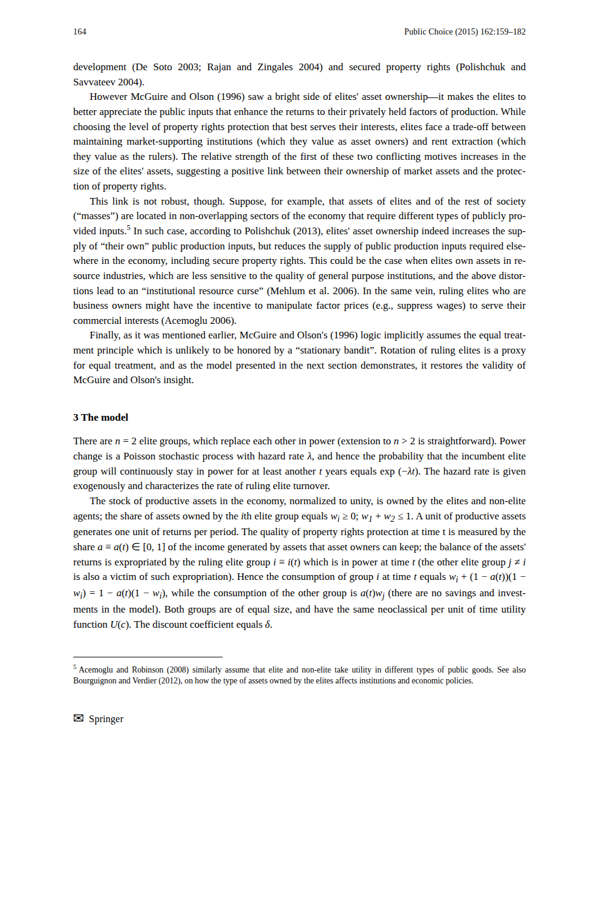164 Public Choice (2015) 162:159–182
development (De Soto 2003; Rajan and Zingales 2004) and secured property rights (Polishchuk and Savvateev 2004).
However McGuire and Olson (1996) saw a bright side of elites' asset ownership—it makes the elites to better appreciate the public inputs that enhance the returns to their privately held factors of production. While choosing the level of property rights protection that best serves their interests, elites face a trade-off between maintaining market-supporting institutions (which they value as asset owners) and rent extraction (which they value as the rulers). The relative strength of the first of these two conflicting motives increases in the size of the elites' assets, suggesting a positive link between their ownership of market assets and the protection of property rights.
This link is not robust, though. Suppose, for example, that assets of elites and of the rest of society (“masses”) are located in non-overlapping sectors of the economy that require different types of publicly provided inputs.5 In such case, according to Polishchuk (2013), elites' asset ownership indeed increases the supply of “their own” public production inputs, but reduces the supply of public production inputs required elsewhere in the economy, including secure property rights. This could be the case when elites own assets in resource industries, which are less sensitive to the quality of general purpose institutions, and the above distortions lead to an “institutional resource curse” (Mehlum et al. 2006). In the same vein, ruling elites who are business owners might have the incentive to manipulate factor prices (e.g., suppress wages) to serve their commercial interests (Acemoglu 2006).
Finally, as it was mentioned earlier, McGuire and Olson's (1996) logic implicitly assumes the equal treatment principle which is unlikely to be honored by a “stationary bandit”. Rotation of ruling elites is a proxy for equal treatment, and as the model presented in the next section demonstrates, it restores the validity of McGuire and Olson's insight.
3 The model
There are n = 2 elite groups, which replace each other in power (extension to n > 2 is straightforward). Power change is a Poisson stochastic process with hazard rate λ, and hence the probability that the incumbent elite group will continuously stay in power for at least another t years equals exp (−λt). The hazard rate is given exogenously and characterizes the rate of ruling elite turnover.
The stock of productive assets in the economy, normalized to unity, is owned by the elites and non-elite agents; the share of assets owned by the ith elite group equals wi ≥ 0; w1 + w2 ≤ 1. A unit of productive assets generates one unit of returns per period. The quality of property rights protection at time t is measured by the share a ≡ a(t) ∈ [0, 1] of the income generated by assets that asset owners can keep; the balance of the assets' returns is expropriated by the ruling elite group i ≡ i(t) which is in power at time t (the other elite group j ≠ i is also a victim of such expropriation). Hence the consumption of group i at time t equals wi + (1 − a(t))(1 − wi) = 1 − a(t)(1 − wi), while the consumption of the other group is a(t)wj (there are no savings and investments in the model). Both groups are of equal size, and have the same neoclassical per unit of time utility function U(c). The discount coefficient equals δ.
5 Acemoglu and Robinson (2008) similarly assume that elite and non-elite take utility in different types of public goods. See also Bourguignon and Verdier (2012), on how the type of assets owned by the elites affects institutions and economic policies.
✉ Springer